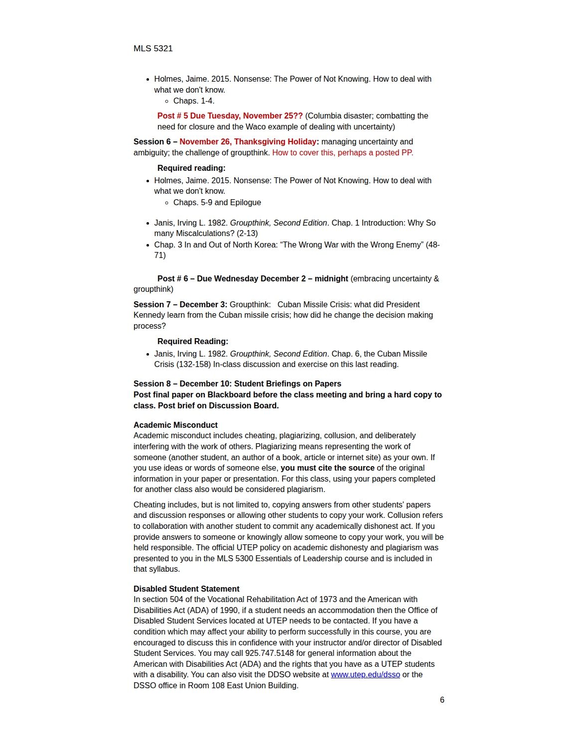MLS 5321
Holmes, Jaime. 2015. Nonsense: The Power of Not Knowing. How to deal with what we don't know.
Chaps. 1-4.
Post # 5 Due Tuesday, November 25?? (Columbia disaster; combatting the need for closure and the Waco example of dealing with uncertainty)
Session 6 – November 26, Thanksgiving Holiday: managing uncertainty and ambiguity; the challenge of groupthink. How to cover this, perhaps a posted PP.
Required reading:
Holmes, Jaime. 2015. Nonsense: The Power of Not Knowing. How to deal with what we don't know.
Chaps. 5-9 and Epilogue
Janis, Irving L. 1982. Groupthink, Second Edition. Chap. 1 Introduction: Why So many Miscalculations? (2-13)
Chap. 3 In and Out of North Korea: “The Wrong War with the Wrong Enemy” (48-71)
Post # 6 – Due Wednesday December 2 – midnight (embracing uncertainty & groupthink)
Session 7 – December 3: Groupthink: Cuban Missile Crisis: what did President Kennedy learn from the Cuban missile crisis; how did he change the decision making process?
Required Reading:
Janis, Irving L. 1982. Groupthink, Second Edition. Chap. 6, the Cuban Missile Crisis (132-158) In-class discussion and exercise on this last reading.
Session 8 – December 10: Student Briefings on Papers
Post final paper on Blackboard before the class meeting and bring a hard copy to class. Post brief on Discussion Board.
Academic Misconduct
Academic misconduct includes cheating, plagiarizing, collusion, and deliberately interfering with the work of others. Plagiarizing means representing the work of someone (another student, an author of a book, article or internet site) as your own. If you use ideas or words of someone else, you must cite the source of the original information in your paper or presentation. For this class, using your papers completed for another class also would be considered plagiarism.
Cheating includes, but is not limited to, copying answers from other students' papers and discussion responses or allowing other students to copy your work. Collusion refers to collaboration with another student to commit any academically dishonest act. If you provide answers to someone or knowingly allow someone to copy your work, you will be held responsible. The official UTEP policy on academic dishonesty and plagiarism was presented to you in the MLS 5300 Essentials of Leadership course and is included in that syllabus.
Disabled Student Statement
In section 504 of the Vocational Rehabilitation Act of 1973 and the American with Disabilities Act (ADA) of 1990, if a student needs an accommodation then the Office of Disabled Student Services located at UTEP needs to be contacted. If you have a condition which may affect your ability to perform successfully in this course, you are encouraged to discuss this in confidence with your instructor and/or director of Disabled Student Services. You may call 925.747.5148 for general information about the American with Disabilities Act (ADA) and the rights that you have as a UTEP students with a disability. You can also visit the DDSO website at www.utep.edu/dsso or the DSSO office in Room 108 East Union Building.
6